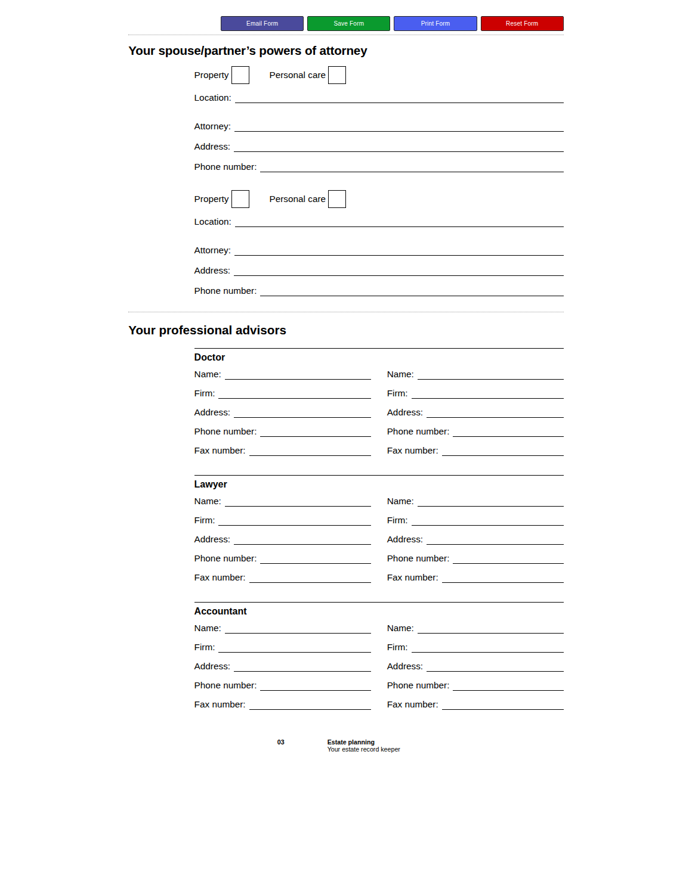Email Form
Save Form
Print Form
Reset Form
Your spouse/partner’s powers of attorney
Property Personal care
Location:
Attorney:
Address:
Phone number:
Property Personal care
Location:
Attorney:
Address:
Phone number:
Your professional advisors
Doctor
Name:
Firm:
Address:
Phone number:
Fax number:
Name:
Firm:
Address:
Phone number:
Fax number:
Lawyer
Name:
Firm:
Address:
Phone number:
Fax number:
Name:
Firm:
Address:
Phone number:
Fax number:
Accountant
Name:
Firm:
Address:
Phone number:
Fax number:
Name:
Firm:
Address:
Phone number:
Fax number:
03
Estate planning
Your estate record keeper